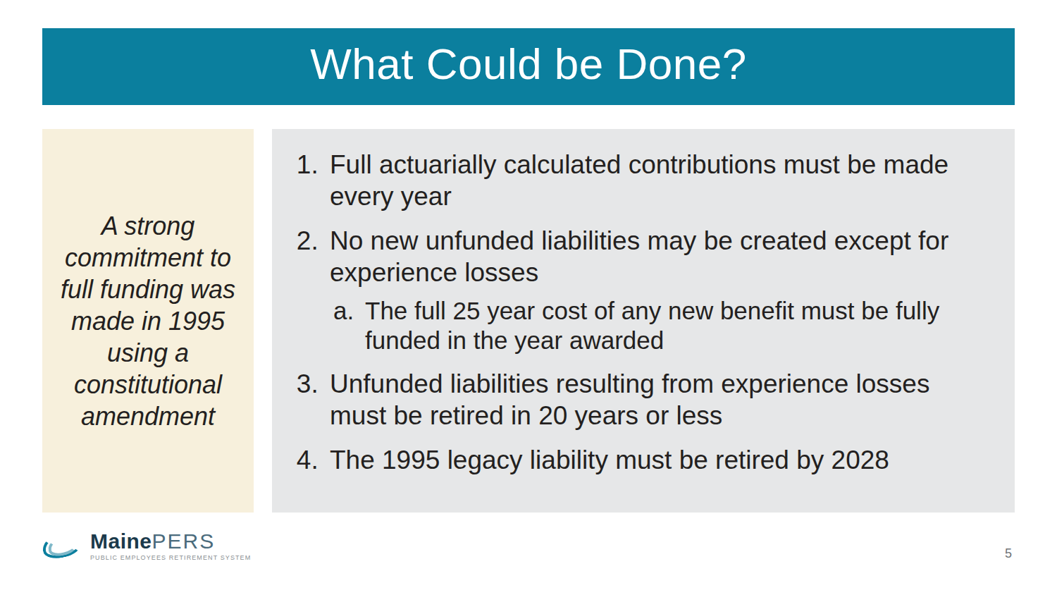What Could be Done?
A strong commitment to full funding was made in 1995 using a constitutional amendment
Full actuarially calculated contributions must be made every year
No new unfunded liabilities may be created except for experience losses
The full 25 year cost of any new benefit must be fully funded in the year awarded
Unfunded liabilities resulting from experience losses must be retired in 20 years or less
The 1995 legacy liability must be retired by 2028
Maine PERS
Public Employees Retirement System
5